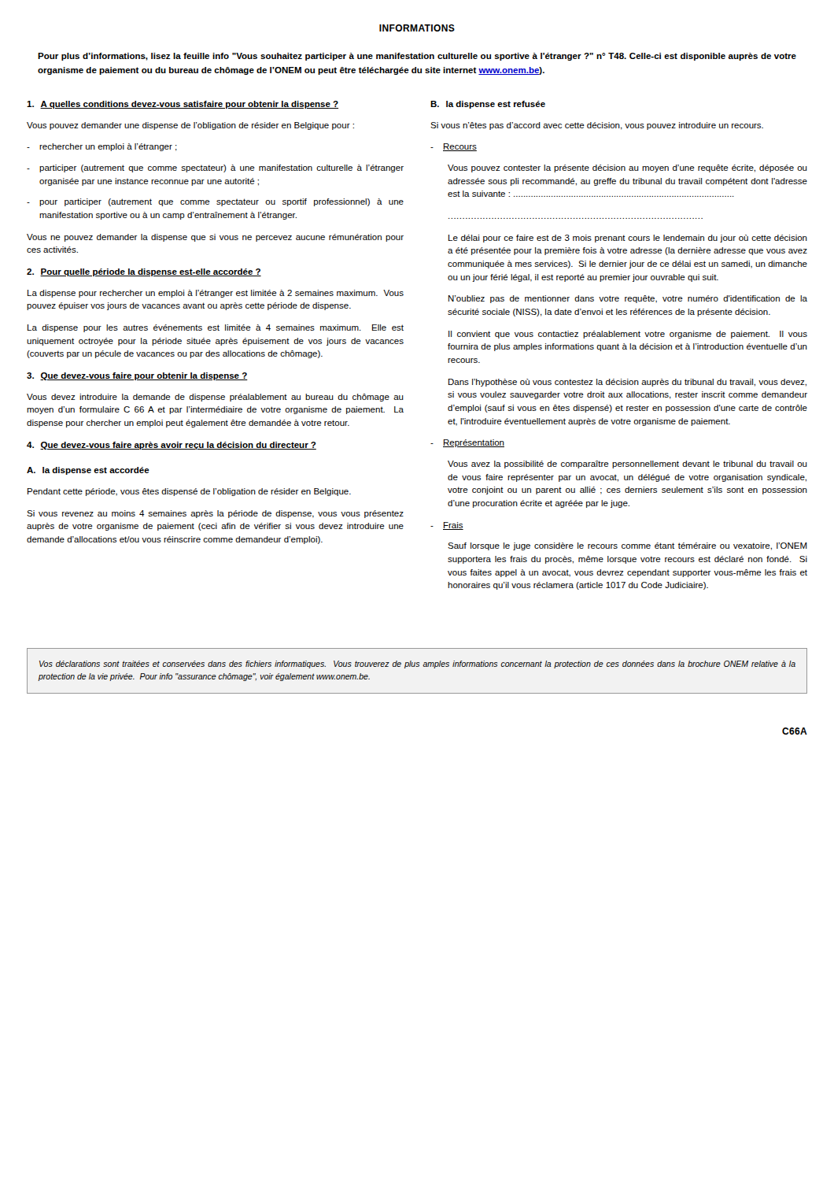INFORMATIONS
Pour plus d’informations, lisez la feuille info "Vous souhaitez participer à une manifestation culturelle ou sportive à l'étranger ?" n° T48. Celle-ci est disponible auprès de votre organisme de paiement ou du bureau de chômage de l’ONEM ou peut être téléchargée du site internet www.onem.be).
1. A quelles conditions devez-vous satisfaire pour obtenir la dispense ?
Vous pouvez demander une dispense de l’obligation de résider en Belgique pour :
rechercher un emploi à l’étranger ;
participer (autrement que comme spectateur) à une manifestation culturelle à l’étranger organisée par une instance reconnue par une autorité ;
pour participer (autrement que comme spectateur ou sportif professionnel) à une manifestation sportive ou à un camp d’entraînement à l’étranger.
Vous ne pouvez demander la dispense que si vous ne percevez aucune rémunération pour ces activités.
2. Pour quelle période la dispense est-elle accordée ?
La dispense pour rechercher un emploi à l’étranger est limitée à 2 semaines maximum. Vous pouvez épuiser vos jours de vacances avant ou après cette période de dispense.
La dispense pour les autres événements est limitée à 4 semaines maximum. Elle est uniquement octroyée pour la période située après épuisement de vos jours de vacances (couverts par un pécule de vacances ou par des allocations de chômage).
3. Que devez-vous faire pour obtenir la dispense ?
Vous devez introduire la demande de dispense préalablement au bureau du chômage au moyen d’un formulaire C 66 A et par l’intermédiaire de votre organisme de paiement. La dispense pour chercher un emploi peut également être demandée à votre retour.
4. Que devez-vous faire après avoir reçu la décision du directeur ?
A. la dispense est accordée
Pendant cette période, vous êtes dispensé de l’obligation de résider en Belgique.
Si vous revenez au moins 4 semaines après la période de dispense, vous vous présentez auprès de votre organisme de paiement (ceci afin de vérifier si vous devez introduire une demande d’allocations et/ou vous réinscrire comme demandeur d’emploi).
B. la dispense est refusée
Si vous n’êtes pas d’accord avec cette décision, vous pouvez introduire un recours.
Recours
Vous pouvez contester la présente décision au moyen d’une requête écrite, déposée ou adressée sous pli recommandé, au greffe du tribunal du travail compétent dont l'adresse est la suivante : ........................................................................................
........................................................................................
Le délai pour ce faire est de 3 mois prenant cours le lendemain du jour où cette décision a été présentée pour la première fois à votre adresse (la dernière adresse que vous avez communiquée à mes services). Si le dernier jour de ce délai est un samedi, un dimanche ou un jour férié légal, il est reporté au premier jour ouvrable qui suit.
N’oubliez pas de mentionner dans votre requête, votre numéro d'identification de la sécurité sociale (NISS), la date d’envoi et les références de la présente décision.
Il convient que vous contactiez préalablement votre organisme de paiement. Il vous fournira de plus amples informations quant à la décision et à l’introduction éventuelle d’un recours.
Dans l’hypothèse où vous contestez la décision auprès du tribunal du travail, vous devez, si vous voulez sauvegarder votre droit aux allocations, rester inscrit comme demandeur d’emploi (sauf si vous en êtes dispensé) et rester en possession d'une carte de contrôle et, l'introduire éventuellement auprès de votre organisme de paiement.
Représentation
Vous avez la possibilité de comparaître personnellement devant le tribunal du travail ou de vous faire représenter par un avocat, un délégué de votre organisation syndicale, votre conjoint ou un parent ou allié ; ces derniers seulement s’ils sont en possession d’une procuration écrite et agréée par le juge.
Frais
Sauf lorsque le juge considère le recours comme étant téméraire ou vexatoire, l’ONEM supportera les frais du procès, même lorsque votre recours est déclaré non fondé. Si vous faites appel à un avocat, vous devrez cependant supporter vous-même les frais et honoraires qu’il vous réclamera (article 1017 du Code Judiciaire).
Vos déclarations sont traitées et conservées dans des fichiers informatiques. Vous trouverez de plus amples informations concernant la protection de ces données dans la brochure ONEM relative à la protection de la vie privée. Pour info "assurance chômage", voir également www.onem.be.
C66A